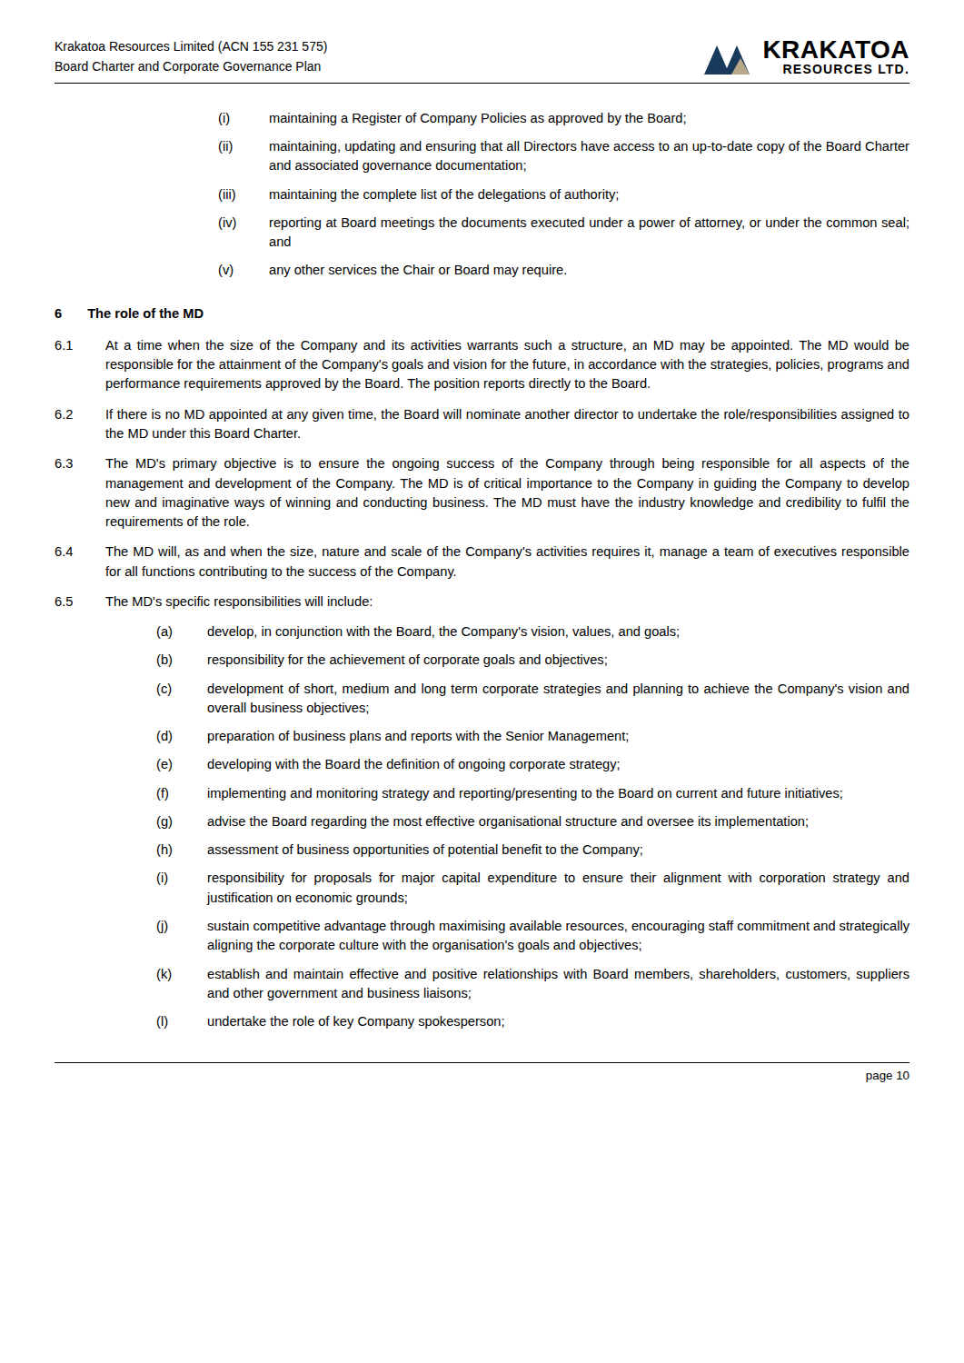Krakatoa Resources Limited (ACN 155 231 575)
Board Charter and Corporate Governance Plan
KRAKATOA
RESOURCES LTD.
(i) maintaining a Register of Company Policies as approved by the Board;
(ii) maintaining, updating and ensuring that all Directors have access to an up-to-date copy of the Board Charter and associated governance documentation;
(iii) maintaining the complete list of the delegations of authority;
(iv) reporting at Board meetings the documents executed under a power of attorney, or under the common seal; and
(v) any other services the Chair or Board may require.
6 The role of the MD
6.1
At a time when the size of the Company and its activities warrants such a structure, an MD may be appointed. The MD would be responsible for the attainment of the Company's goals and vision for the future, in accordance with the strategies, policies, programs and performance requirements approved by the Board. The position reports directly to the Board.
6.2
If there is no MD appointed at any given time, the Board will nominate another director to undertake the role/responsibilities assigned to the MD under this Board Charter.
6.3
The MD's primary objective is to ensure the ongoing success of the Company through being responsible for all aspects of the management and development of the Company. The MD is of critical importance to the Company in guiding the Company to develop new and imaginative ways of winning and conducting business. The MD must have the industry knowledge and credibility to fulfil the requirements of the role.
6.4
The MD will, as and when the size, nature and scale of the Company's activities requires it, manage a team of executives responsible for all functions contributing to the success of the Company.
6.5
The MD's specific responsibilities will include:
(a) develop, in conjunction with the Board, the Company's vision, values, and goals;
(b) responsibility for the achievement of corporate goals and objectives;
(c) development of short, medium and long term corporate strategies and planning to achieve the Company's vision and overall business objectives;
(d) preparation of business plans and reports with the Senior Management;
(e) developing with the Board the definition of ongoing corporate strategy;
(f) implementing and monitoring strategy and reporting/presenting to the Board on current and future initiatives;
(g) advise the Board regarding the most effective organisational structure and oversee its implementation;
(h) assessment of business opportunities of potential benefit to the Company;
(i) responsibility for proposals for major capital expenditure to ensure their alignment with corporation strategy and justification on economic grounds;
(j) sustain competitive advantage through maximising available resources, encouraging staff commitment and strategically aligning the corporate culture with the organisation's goals and objectives;
(k) establish and maintain effective and positive relationships with Board members, shareholders, customers, suppliers and other government and business liaisons;
(l) undertake the role of key Company spokesperson;
page 10